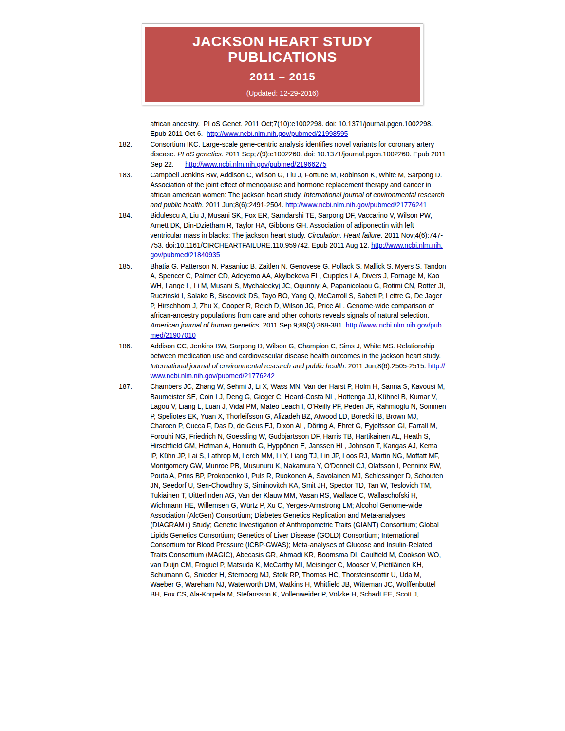JACKSON HEART STUDY PUBLICATIONS
2011 – 2015
(Updated: 12-29-2016)
african ancestry. PLoS Genet. 2011 Oct;7(10):e1002298. doi: 10.1371/journal.pgen.1002298. Epub 2011 Oct 6. http://www.ncbi.nlm.nih.gov/pubmed/21998595
182. Consortium IKC. Large-scale gene-centric analysis identifies novel variants for coronary artery disease. PLoS genetics. 2011 Sep;7(9):e1002260. doi: 10.1371/journal.pgen.1002260. Epub 2011 Sep 22. http://www.ncbi.nlm.nih.gov/pubmed/21966275
183. Campbell Jenkins BW, Addison C, Wilson G, Liu J, Fortune M, Robinson K, White M, Sarpong D. Association of the joint effect of menopause and hormone replacement therapy and cancer in african american women: The jackson heart study. International journal of environmental research and public health. 2011 Jun;8(6):2491-2504. http://www.ncbi.nlm.nih.gov/pubmed/21776241
184. Bidulescu A, Liu J, Musani SK, Fox ER, Samdarshi TE, Sarpong DF, Vaccarino V, Wilson PW, Arnett DK, Din-Dzietham R, Taylor HA, Gibbons GH. Association of adiponectin with left ventricular mass in blacks: The jackson heart study. Circulation. Heart failure. 2011 Nov;4(6):747-753. doi:10.1161/CIRCHEARTFAILURE.110.959742. Epub 2011 Aug 12. http://www.ncbi.nlm.nih.gov/pubmed/21840935
185. Bhatia G, Patterson N, Pasaniuc B, Zaitlen N, Genovese G, Pollack S, Mallick S, Myers S, Tandon A, Spencer C, Palmer CD, Adeyemo AA, Akylbekova EL, Cupples LA, Divers J, Fornage M, Kao WH, Lange L, Li M, Musani S, Mychaleckyj JC, Ogunniyi A, Papanicolaou G, Rotimi CN, Rotter JI, Ruczinski I, Salako B, Siscovick DS, Tayo BO, Yang Q, McCarroll S, Sabeti P, Lettre G, De Jager P, Hirschhorn J, Zhu X, Cooper R, Reich D, Wilson JG, Price AL. Genome-wide comparison of african-ancestry populations from care and other cohorts reveals signals of natural selection. American journal of human genetics. 2011 Sep 9;89(3):368-381. http://www.ncbi.nlm.nih.gov/pubmed/21907010
186. Addison CC, Jenkins BW, Sarpong D, Wilson G, Champion C, Sims J, White MS. Relationship between medication use and cardiovascular disease health outcomes in the jackson heart study. International journal of environmental research and public health. 2011 Jun;8(6):2505-2515. http://www.ncbi.nlm.nih.gov/pubmed/21776242
187. Chambers JC, Zhang W, Sehmi J, Li X, Wass MN, Van der Harst P, Holm H, Sanna S, Kavousi M, Baumeister SE, Coin LJ, Deng G, Gieger C, Heard-Costa NL, Hottenga JJ, Kühnel B, Kumar V, Lagou V, Liang L, Luan J, Vidal PM, Mateo Leach I, O'Reilly PF, Peden JF, Rahmioglu N, Soininen P, Speliotes EK, Yuan X, Thorleifsson G, Alizadeh BZ, Atwood LD, Borecki IB, Brown MJ, Charoen P, Cucca F, Das D, de Geus EJ, Dixon AL, Döring A, Ehret G, Eyjolfsson GI, Farrall M, Forouhi NG, Friedrich N, Goessling W, Gudbjartsson DF, Harris TB, Hartikainen AL, Heath S, Hirschfield GM, Hofman A, Homuth G, Hyppönen E, Janssen HL, Johnson T, Kangas AJ, Kema IP, Kühn JP, Lai S, Lathrop M, Lerch MM, Li Y, Liang TJ, Lin JP, Loos RJ, Martin NG, Moffatt MF, Montgomery GW, Munroe PB, Musunuru K, Nakamura Y, O'Donnell CJ, Olafsson I, Penninx BW, Pouta A, Prins BP, Prokopenko I, Puls R, Ruokonen A, Savolainen MJ, Schlessinger D, Schouten JN, Seedorf U, Sen-Chowdhry S, Siminovitch KA, Smit JH, Spector TD, Tan W, Teslovich TM, Tukiainen T, Uitterlinden AG, Van der Klauw MM, Vasan RS, Wallace C, Wallaschofski H, Wichmann HE, Willemsen G, Würtz P, Xu C, Yerges-Armstrong LM; Alcohol Genome-wide Association (AlcGen) Consortium; Diabetes Genetics Replication and Meta-analyses (DIAGRAM+) Study; Genetic Investigation of Anthropometric Traits (GIANT) Consortium; Global Lipids Genetics Consortium; Genetics of Liver Disease (GOLD) Consortium; International Consortium for Blood Pressure (ICBP-GWAS); Meta-analyses of Glucose and Insulin-Related Traits Consortium (MAGIC), Abecasis GR, Ahmadi KR, Boomsma DI, Caulfield M, Cookson WO, van Duijn CM, Froguel P, Matsuda K, McCarthy MI, Meisinger C, Mooser V, Pietiläinen KH, Schumann G, Snieder H, Sternberg MJ, Stolk RP, Thomas HC, Thorsteinsdottir U, Uda M, Waeber G, Wareham NJ, Waterworth DM, Watkins H, Whitfield JB, Witteman JC, Wolffenbuttel BH, Fox CS, Ala-Korpela M, Stefansson K, Vollenweider P, Völzke H, Schadt EE, Scott J,